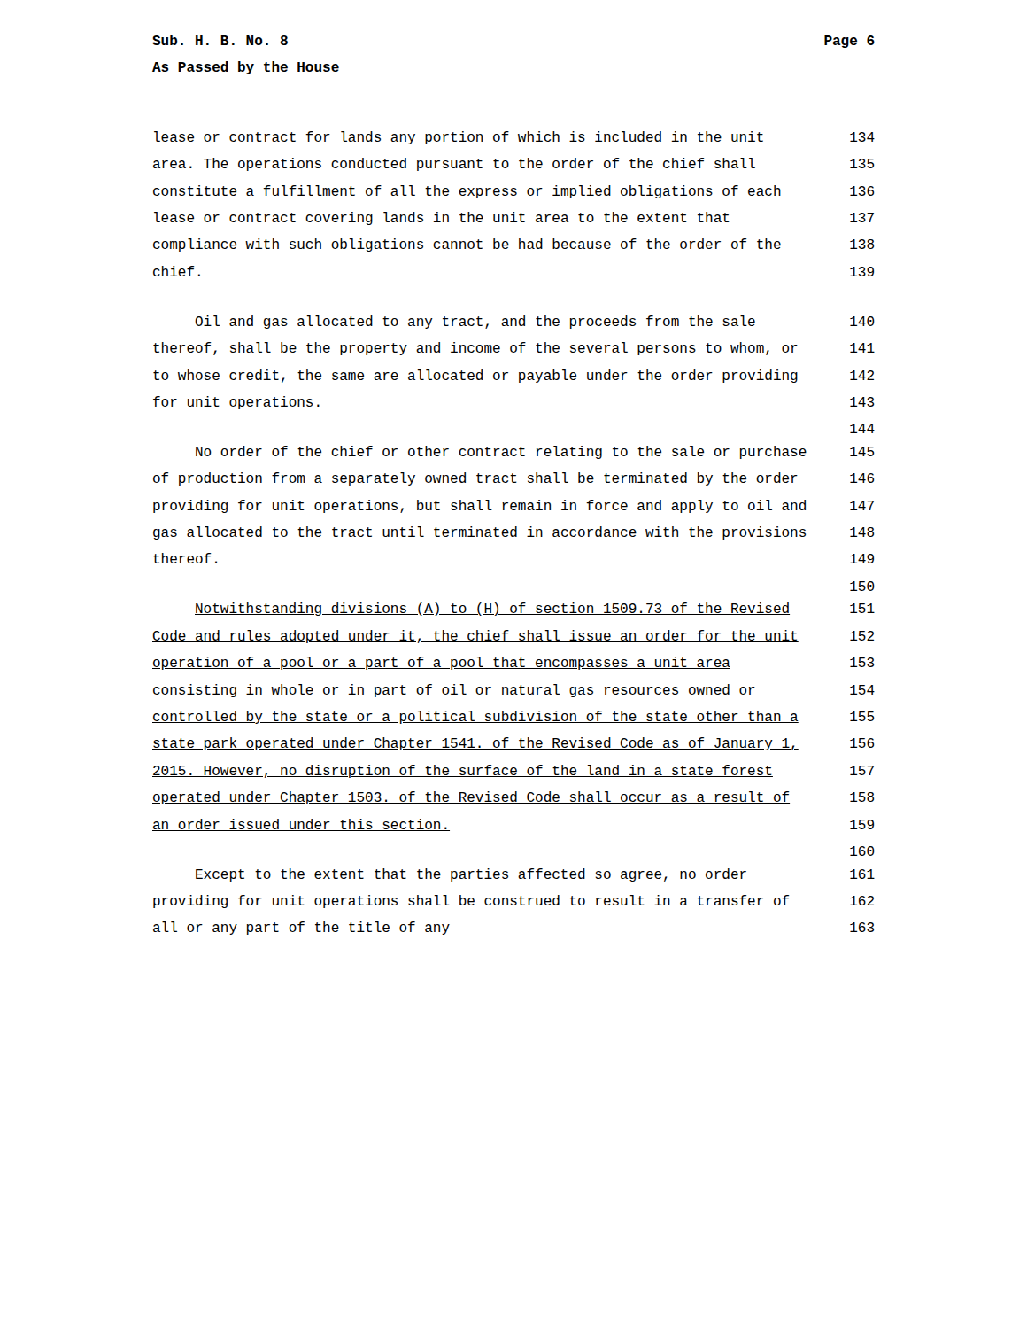Sub. H. B. No. 8 As Passed by the House
Page 6
134 135 136 137 138 139 lease or contract for lands any portion of which is included in the unit area. The operations conducted pursuant to the order of the chief shall constitute a fulfillment of all the express or implied obligations of each lease or contract covering lands in the unit area to the extent that compliance with such obligations cannot be had because of the order of the chief.
140 141 142 143 144 Oil and gas allocated to any tract, and the proceeds from the sale thereof, shall be the property and income of the several persons to whom, or to whose credit, the same are allocated or payable under the order providing for unit operations.
145 146 147 148 149 150 No order of the chief or other contract relating to the sale or purchase of production from a separately owned tract shall be terminated by the order providing for unit operations, but shall remain in force and apply to oil and gas allocated to the tract until terminated in accordance with the provisions thereof.
151 152 153 154 155 156 157 158 159 160 Notwithstanding divisions (A) to (H) of section 1509.73 of the Revised Code and rules adopted under it, the chief shall issue an order for the unit operation of a pool or a part of a pool that encompasses a unit area consisting in whole or in part of oil or natural gas resources owned or controlled by the state or a political subdivision of the state other than a state park operated under Chapter 1541. of the Revised Code as of January 1, 2015. However, no disruption of the surface of the land in a state forest operated under Chapter 1503. of the Revised Code shall occur as a result of an order issued under this section.
161 162 163 Except to the extent that the parties affected so agree, no order providing for unit operations shall be construed to result in a transfer of all or any part of the title of any